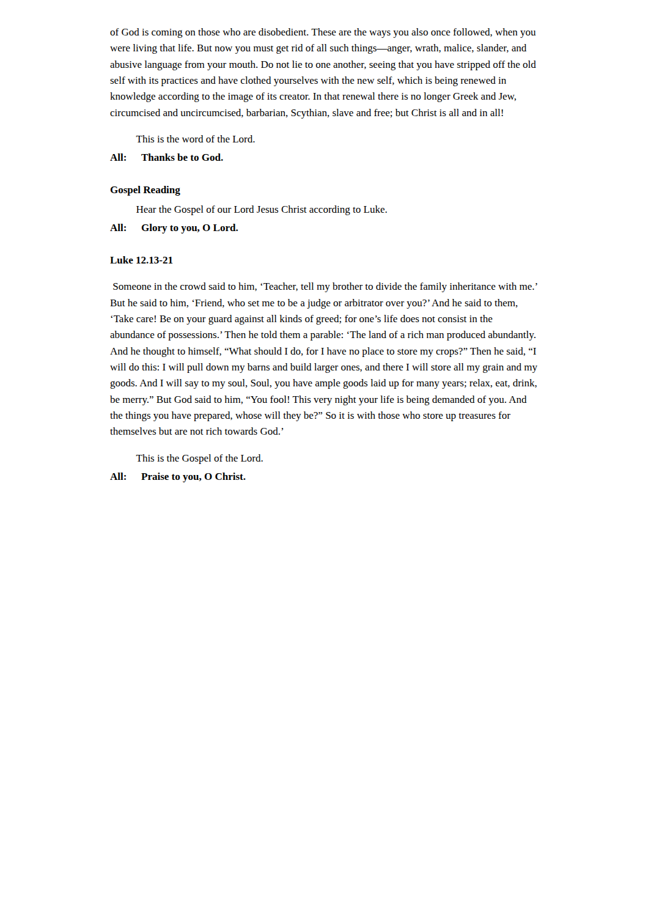of God is coming on those who are disobedient. These are the ways you also once followed, when you were living that life. But now you must get rid of all such things—anger, wrath, malice, slander, and abusive language from your mouth. Do not lie to one another, seeing that you have stripped off the old self with its practices and have clothed yourselves with the new self, which is being renewed in knowledge according to the image of its creator. In that renewal there is no longer Greek and Jew, circumcised and uncircumcised, barbarian, Scythian, slave and free; but Christ is all and in all!
This is the word of the Lord.
All: Thanks be to God.
Gospel Reading
Hear the Gospel of our Lord Jesus Christ according to Luke.
All: Glory to you, O Lord.
Luke 12.13-21
Someone in the crowd said to him, ‘Teacher, tell my brother to divide the family inheritance with me.’ But he said to him, ‘Friend, who set me to be a judge or arbitrator over you?’ And he said to them, ‘Take care! Be on your guard against all kinds of greed; for one’s life does not consist in the abundance of possessions.’ Then he told them a parable: ‘The land of a rich man produced abundantly. And he thought to himself, “What should I do, for I have no place to store my crops?” Then he said, “I will do this: I will pull down my barns and build larger ones, and there I will store all my grain and my goods. And I will say to my soul, Soul, you have ample goods laid up for many years; relax, eat, drink, be merry.” But God said to him, “You fool! This very night your life is being demanded of you. And the things you have prepared, whose will they be?” So it is with those who store up treasures for themselves but are not rich towards God.’
This is the Gospel of the Lord.
All: Praise to you, O Christ.